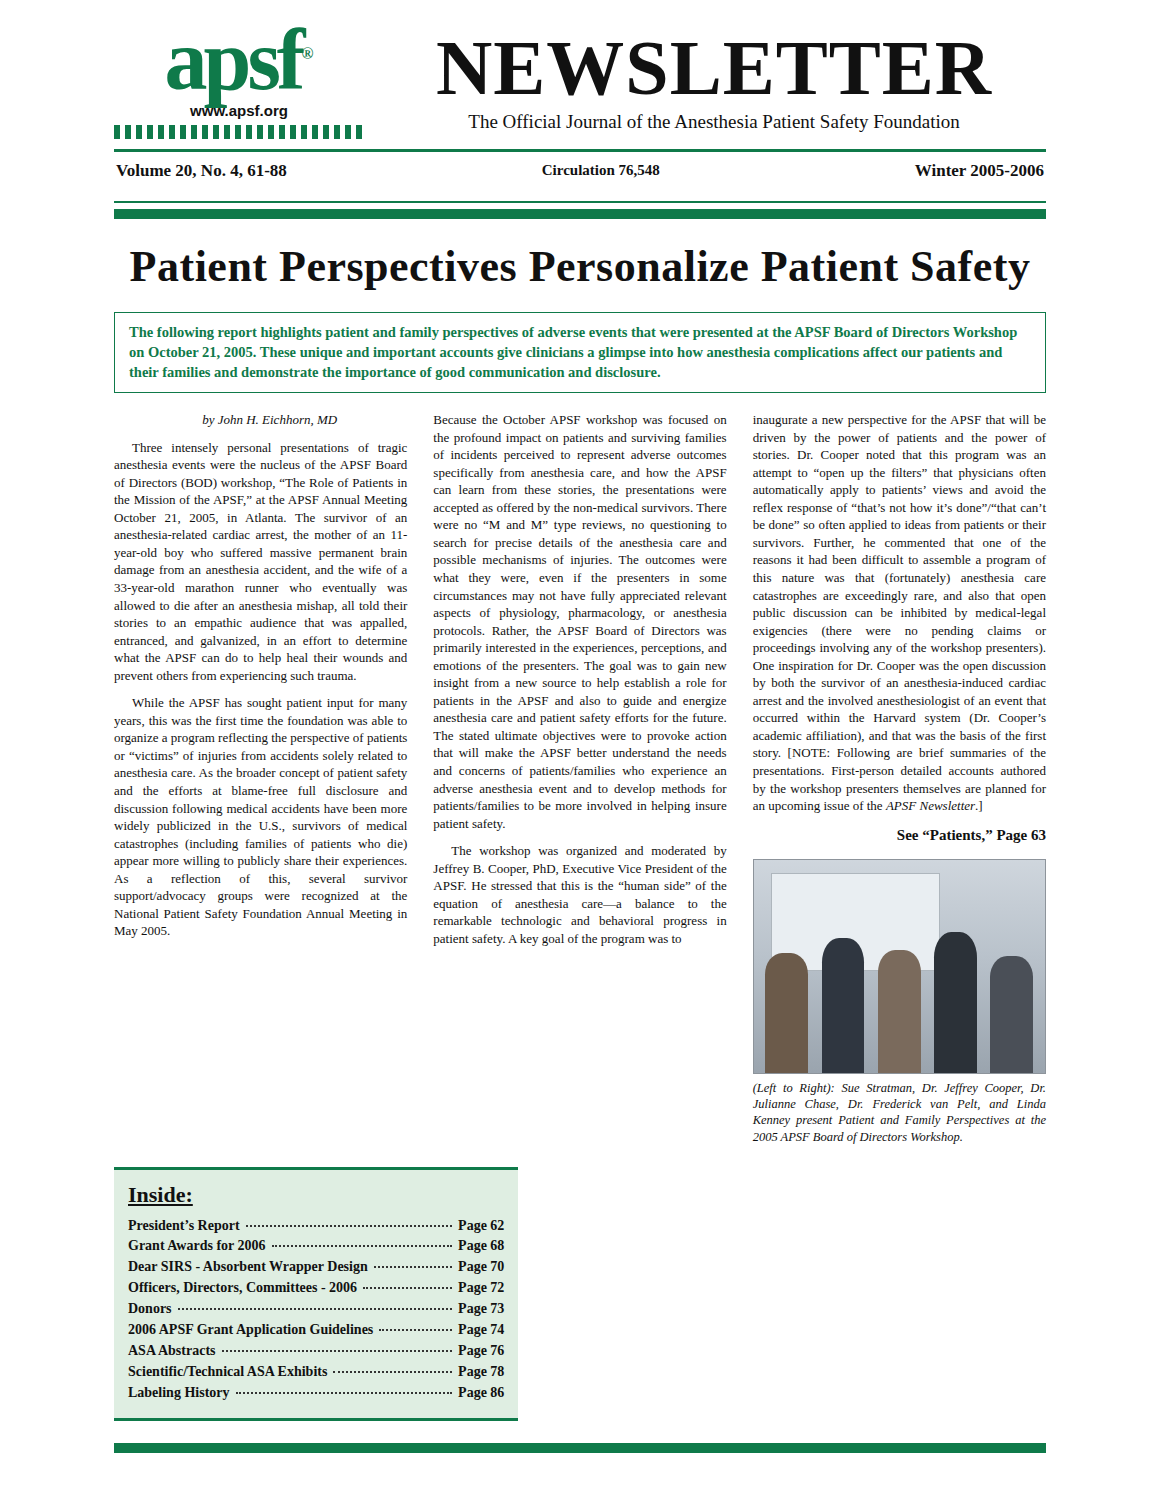apsf®
www.apsf.org
NEWSLETTER
The Official Journal of the Anesthesia Patient Safety Foundation
Volume 20, No. 4, 61-88 Circulation 76,548 Winter 2005-2006
Patient Perspectives Personalize Patient Safety
The following report highlights patient and family perspectives of adverse events that were presented at the APSF Board of Directors Workshop on October 21, 2005. These unique and important accounts give clinicians a glimpse into how anesthesia complications affect our patients and their families and demonstrate the importance of good communication and disclosure.
by John H. Eichhorn, MD
Three intensely personal presentations of tragic anesthesia events were the nucleus of the APSF Board of Directors (BOD) workshop, “The Role of Patients in the Mission of the APSF,” at the APSF Annual Meeting October 21, 2005, in Atlanta. The survivor of an anesthesia-related cardiac arrest, the mother of an 11-year-old boy who suffered massive permanent brain damage from an anesthesia accident, and the wife of a 33-year-old marathon runner who eventually was allowed to die after an anesthesia mishap, all told their stories to an empathic audience that was appalled, entranced, and galvanized, in an effort to determine what the APSF can do to help heal their wounds and prevent others from experiencing such trauma.
While the APSF has sought patient input for many years, this was the first time the foundation was able to organize a program reflecting the perspective of patients or “victims” of injuries from accidents solely related to anesthesia care. As the broader concept of patient safety and the efforts at blame-free full disclosure and discussion following medical accidents have been more widely publicized in the U.S., survivors of medical catastrophes (including families of patients who die) appear more willing to publicly share their experiences. As a reflection of this, several survivor support/advocacy groups were recognized at the National Patient Safety Foundation Annual Meeting in May 2005.
Because the October APSF workshop was focused on the profound impact on patients and surviving families of incidents perceived to represent adverse outcomes specifically from anesthesia care, and how the APSF can learn from these stories, the presentations were accepted as offered by the non-medical survivors. There were no “M and M” type reviews, no questioning to search for precise details of the anesthesia care and possible mechanisms of injuries. The outcomes were what they were, even if the presenters in some circumstances may not have fully appreciated relevant aspects of physiology, pharmacology, or anesthesia protocols. Rather, the APSF Board of Directors was primarily interested in the experiences, perceptions, and emotions of the presenters. The goal was to gain new insight from a new source to help establish a role for patients in the APSF and also to guide and energize anesthesia care and patient safety efforts for the future. The stated ultimate objectives were to provoke action that will make the APSF better understand the needs and concerns of patients/families who experience an adverse anesthesia event and to develop methods for patients/families to be more involved in helping insure patient safety.
The workshop was organized and moderated by Jeffrey B. Cooper, PhD, Executive Vice President of the APSF. He stressed that this is the “human side” of the equation of anesthesia care—a balance to the remarkable technologic and behavioral progress in patient safety. A key goal of the program was to
inaugurate a new perspective for the APSF that will be driven by the power of patients and the power of stories. Dr. Cooper noted that this program was an attempt to “open up the filters” that physicians often automatically apply to patients’ views and avoid the reflex response of “that’s not how it’s done”/“that can’t be done” so often applied to ideas from patients or their survivors. Further, he commented that one of the reasons it had been difficult to assemble a program of this nature was that (fortunately) anesthesia care catastrophes are exceedingly rare, and also that open public discussion can be inhibited by medical-legal exigencies (there were no pending claims or proceedings involving any of the workshop presenters). One inspiration for Dr. Cooper was the open discussion by both the survivor of an anesthesia-induced cardiac arrest and the involved anesthesiologist of an event that occurred within the Harvard system (Dr. Cooper’s academic affiliation), and that was the basis of the first story. [NOTE: Following are brief summaries of the presentations. First-person detailed accounts authored by the workshop presenters themselves are planned for an upcoming issue of the APSF Newsletter.]
See “Patients,” Page 63
(Left to Right): Sue Stratman, Dr. Jeffrey Cooper, Dr. Julianne Chase, Dr. Frederick van Pelt, and Linda Kenney present Patient and Family Perspectives at the 2005 APSF Board of Directors Workshop.
Inside:
President’s Report Page 62
Grant Awards for 2006 Page 68
Dear SIRS - Absorbent Wrapper Design Page 70
Officers, Directors, Committees - 2006 Page 72
Donors Page 73
2006 APSF Grant Application Guidelines Page 74
ASA Abstracts Page 76
Scientific/Technical ASA Exhibits Page 78
Labeling History Page 86